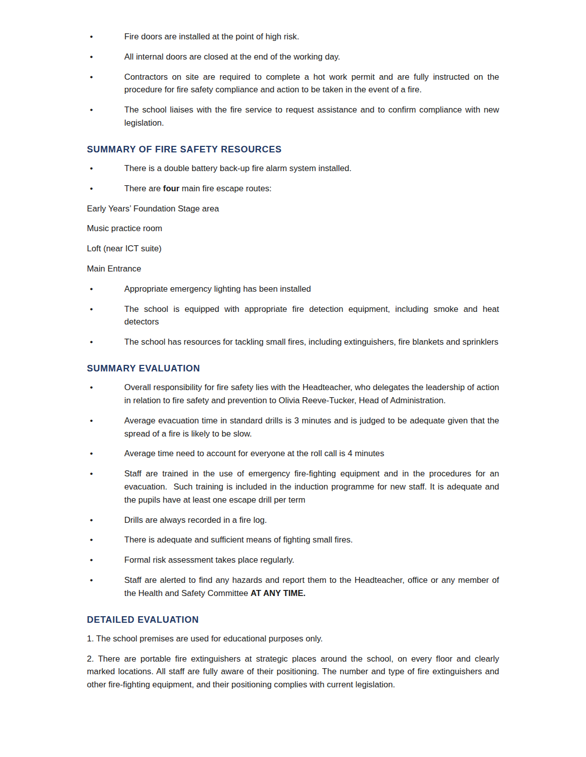• Fire doors are installed at the point of high risk.
• All internal doors are closed at the end of the working day.
• Contractors on site are required to complete a hot work permit and are fully instructed on the procedure for fire safety compliance and action to be taken in the event of a fire.
• The school liaises with the fire service to request assistance and to confirm compliance with new legislation.
Summary of Fire Safety Resources
• There is a double battery back-up fire alarm system installed.
• There are four main fire escape routes:
Early Years’ Foundation Stage area
Music practice room
Loft (near ICT suite)
Main Entrance
• Appropriate emergency lighting has been installed
• The school is equipped with appropriate fire detection equipment, including smoke and heat detectors
• The school has resources for tackling small fires, including extinguishers, fire blankets and sprinklers
Summary Evaluation
• Overall responsibility for fire safety lies with the Headteacher, who delegates the leadership of action in relation to fire safety and prevention to Olivia Reeve-Tucker, Head of Administration.
• Average evacuation time in standard drills is 3 minutes and is judged to be adequate given that the spread of a fire is likely to be slow.
• Average time need to account for everyone at the roll call is 4 minutes
• Staff are trained in the use of emergency fire-fighting equipment and in the procedures for an evacuation. Such training is included in the induction programme for new staff. It is adequate and the pupils have at least one escape drill per term
• Drills are always recorded in a fire log.
• There is adequate and sufficient means of fighting small fires.
• Formal risk assessment takes place regularly.
• Staff are alerted to find any hazards and report them to the Headteacher, office or any member of the Health and Safety Committee AT ANY TIME.
Detailed Evaluation
1. The school premises are used for educational purposes only.
2. There are portable fire extinguishers at strategic places around the school, on every floor and clearly marked locations. All staff are fully aware of their positioning. The number and type of fire extinguishers and other fire-fighting equipment, and their positioning complies with current legislation.